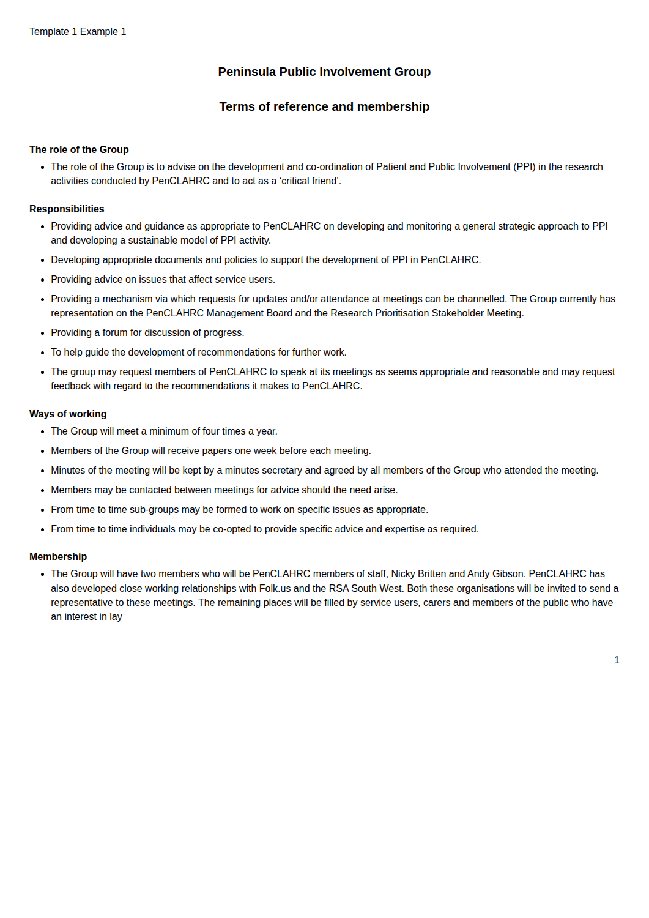Template 1 Example 1
Peninsula Public Involvement Group
Terms of reference and membership
The role of the Group
The role of the Group is to advise on the development and co-ordination of Patient and Public Involvement (PPI) in the research activities conducted by PenCLAHRC and to act as a ‘critical friend’.
Responsibilities
Providing advice and guidance as appropriate to PenCLAHRC on developing and monitoring a general strategic approach to PPI and developing a sustainable model of PPI activity.
Developing appropriate documents and policies to support the development of PPI in PenCLAHRC.
Providing advice on issues that affect service users.
Providing a mechanism via which requests for updates and/or attendance at meetings can be channelled. The Group currently has representation on the PenCLAHRC Management Board and the Research Prioritisation Stakeholder Meeting.
Providing a forum for discussion of progress.
To help guide the development of recommendations for further work.
The group may request members of PenCLAHRC to speak at its meetings as seems appropriate and reasonable and may request feedback with regard to the recommendations it makes to PenCLAHRC.
Ways of working
The Group will meet a minimum of four times a year.
Members of the Group will receive papers one week before each meeting.
Minutes of the meeting will be kept by a minutes secretary and agreed by all members of the Group who attended the meeting.
Members may be contacted between meetings for advice should the need arise.
From time to time sub-groups may be formed to work on specific issues as appropriate.
From time to time individuals may be co-opted to provide specific advice and expertise as required.
Membership
The Group will have two members who will be PenCLAHRC members of staff, Nicky Britten and Andy Gibson. PenCLAHRC has also developed close working relationships with Folk.us and the RSA South West. Both these organisations will be invited to send a representative to these meetings. The remaining places will be filled by service users, carers and members of the public who have an interest in lay
1